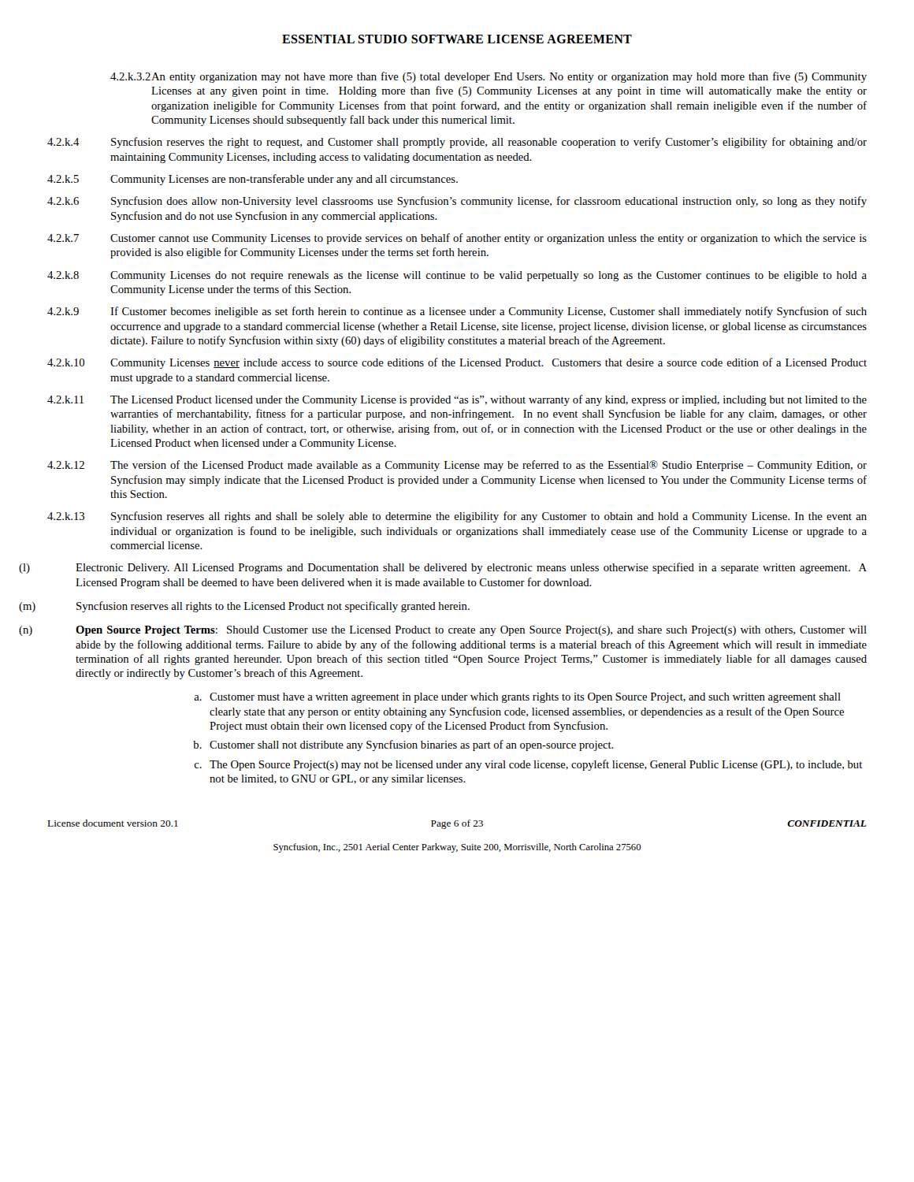ESSENTIAL STUDIO SOFTWARE LICENSE AGREEMENT
4.2.k.3.2
An entity organization may not have more than five (5) total developer End Users. No entity or organization may hold more than five (5) Community Licenses at any given point in time. Holding more than five (5) Community Licenses at any point in time will automatically make the entity or organization ineligible for Community Licenses from that point forward, and the entity or organization shall remain ineligible even if the number of Community Licenses should subsequently fall back under this numerical limit.
4.2.k.4
Syncfusion reserves the right to request, and Customer shall promptly provide, all reasonable cooperation to verify Customer’s eligibility for obtaining and/or maintaining Community Licenses, including access to validating documentation as needed.
4.2.k.5
Community Licenses are non-transferable under any and all circumstances.
4.2.k.6
Syncfusion does allow non-University level classrooms use Syncfusion’s community license, for classroom educational instruction only, so long as they notify Syncfusion and do not use Syncfusion in any commercial applications.
4.2.k.7
Customer cannot use Community Licenses to provide services on behalf of another entity or organization unless the entity or organization to which the service is provided is also eligible for Community Licenses under the terms set forth herein.
4.2.k.8
Community Licenses do not require renewals as the license will continue to be valid perpetually so long as the Customer continues to be eligible to hold a Community License under the terms of this Section.
4.2.k.9
If Customer becomes ineligible as set forth herein to continue as a licensee under a Community License, Customer shall immediately notify Syncfusion of such occurrence and upgrade to a standard commercial license (whether a Retail License, site license, project license, division license, or global license as circumstances dictate). Failure to notify Syncfusion within sixty (60) days of eligibility constitutes a material breach of the Agreement.
4.2.k.10
Community Licenses never include access to source code editions of the Licensed Product. Customers that desire a source code edition of a Licensed Product must upgrade to a standard commercial license.
4.2.k.11
The Licensed Product licensed under the Community License is provided “as is”, without warranty of any kind, express or implied, including but not limited to the warranties of merchantability, fitness for a particular purpose, and non-infringement. In no event shall Syncfusion be liable for any claim, damages, or other liability, whether in an action of contract, tort, or otherwise, arising from, out of, or in connection with the Licensed Product or the use or other dealings in the Licensed Product when licensed under a Community License.
4.2.k.12
The version of the Licensed Product made available as a Community License may be referred to as the Essential® Studio Enterprise – Community Edition, or Syncfusion may simply indicate that the Licensed Product is provided under a Community License when licensed to You under the Community License terms of this Section.
4.2.k.13
Syncfusion reserves all rights and shall be solely able to determine the eligibility for any Customer to obtain and hold a Community License. In the event an individual or organization is found to be ineligible, such individuals or organizations shall immediately cease use of the Community License or upgrade to a commercial license.
(l) Electronic Delivery. All Licensed Programs and Documentation shall be delivered by electronic means unless otherwise specified in a separate written agreement. A Licensed Program shall be deemed to have been delivered when it is made available to Customer for download.
(m) Syncfusion reserves all rights to the Licensed Product not specifically granted herein.
(n) Open Source Project Terms: Should Customer use the Licensed Product to create any Open Source Project(s), and share such Project(s) with others, Customer will abide by the following additional terms. Failure to abide by any of the following additional terms is a material breach of this Agreement which will result in immediate termination of all rights granted hereunder. Upon breach of this section titled “Open Source Project Terms,” Customer is immediately liable for all damages caused directly or indirectly by Customer’s breach of this Agreement.
Customer must have a written agreement in place under which grants rights to its Open Source Project, and such written agreement shall clearly state that any person or entity obtaining any Syncfusion code, licensed assemblies, or dependencies as a result of the Open Source Project must obtain their own licensed copy of the Licensed Product from Syncfusion.
Customer shall not distribute any Syncfusion binaries as part of an open-source project.
The Open Source Project(s) may not be licensed under any viral code license, copyleft license, General Public License (GPL), to include, but not be limited, to GNU or GPL, or any similar licenses.
License document version 20.1
Page 6 of 23
CONFIDENTIAL
Syncfusion, Inc., 2501 Aerial Center Parkway, Suite 200, Morrisville, North Carolina 27560